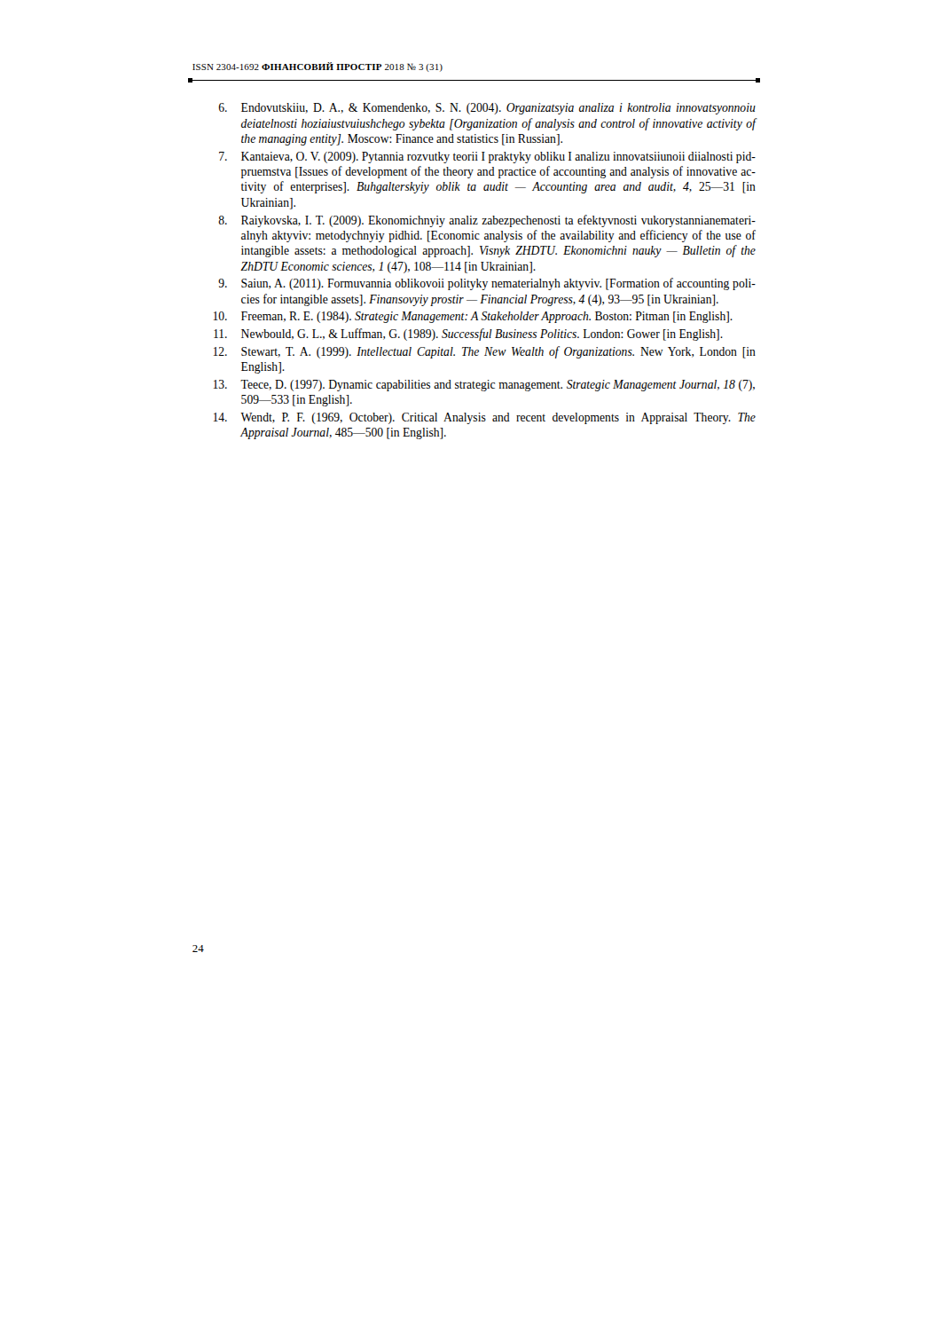ISSN 2304-1692 ФІНАНСОВИЙ ПРОСТІР 2018 № 3 (31)
6. Endovutskiiu, D. A., & Komendenko, S. N. (2004). Organizatsyia analiza i kontrolia innovatsyonnoiu deiatelnosti hoziaiustvuiushchego sybekta [Organization of analysis and control of innovative activity of the managing entity]. Moscow: Finance and statistics [in Russian].
7. Kantaieva, O. V. (2009). Pytannia rozvutky teorii I praktyky obliku I analizu innovatsiiunoii diialnosti pidpruemstva [Issues of development of the theory and practice of accounting and analysis of innovative activity of enterprises]. Buhgalterskyiy oblik ta audit — Accounting area and audit, 4, 25—31 [in Ukrainian].
8. Raiykovska, I. T. (2009). Ekonomichnyiy analiz zabezpechenosti ta efektyvnosti vukorystannianematerialnyh aktyviv: metodychnyiy pidhid. [Economic analysis of the availability and efficiency of the use of intangible assets: a methodological approach]. Visnyk ZHDTU. Ekonomichni nauky — Bulletin of the ZhDTU Economic sciences, 1 (47), 108—114 [in Ukrainian].
9. Saiun, A. (2011). Formuvannia oblikovoii polityky nematerialnyh aktyviv. [Formation of accounting policies for intangible assets]. Finansovyiy prostir — Financial Progress, 4 (4), 93—95 [in Ukrainian].
10. Freeman, R. E. (1984). Strategic Management: A Stakeholder Approach. Boston: Pitman [in English].
11. Newbould, G. L., & Luffman, G. (1989). Successful Business Politics. London: Gower [in English].
12. Stewart, T. A. (1999). Intellectual Capital. The New Wealth of Organizations. New York, London [in English].
13. Teece, D. (1997). Dynamic capabilities and strategic management. Strategic Management Journal, 18 (7), 509—533 [in English].
14. Wendt, P. F. (1969, October). Critical Analysis and recent developments in Appraisal Theory. The Appraisal Journal, 485—500 [in English].
24